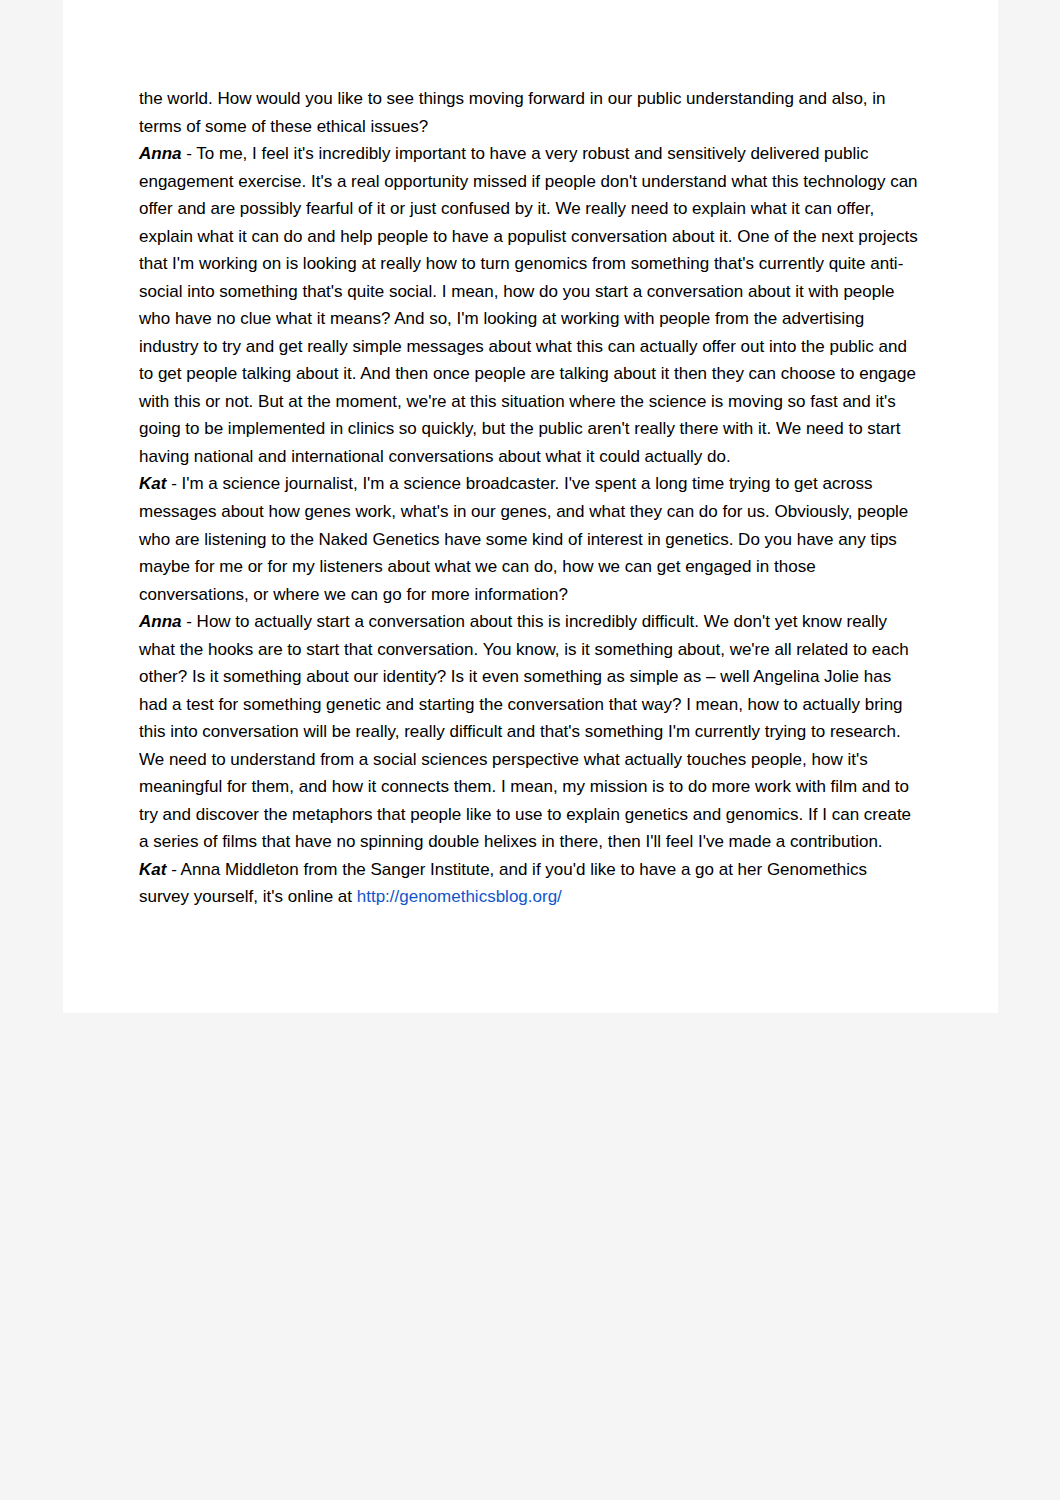the world. How would you like to see things moving forward in our public understanding and also, in terms of some of these ethical issues?
Anna - To me, I feel it's incredibly important to have a very robust and sensitively delivered public engagement exercise. It's a real opportunity missed if people don't understand what this technology can offer and are possibly fearful of it or just confused by it. We really need to explain what it can offer, explain what it can do and help people to have a populist conversation about it. One of the next projects that I'm working on is looking at really how to turn genomics from something that's currently quite anti-social into something that's quite social. I mean, how do you start a conversation about it with people who have no clue what it means? And so, I'm looking at working with people from the advertising industry to try and get really simple messages about what this can actually offer out into the public and to get people talking about it. And then once people are talking about it then they can choose to engage with this or not. But at the moment, we're at this situation where the science is moving so fast and it's going to be implemented in clinics so quickly, but the public aren't really there with it. We need to start having national and international conversations about what it could actually do.
Kat - I'm a science journalist, I'm a science broadcaster. I've spent a long time trying to get across messages about how genes work, what's in our genes, and what they can do for us. Obviously, people who are listening to the Naked Genetics have some kind of interest in genetics. Do you have any tips maybe for me or for my listeners about what we can do, how we can get engaged in those conversations, or where we can go for more information?
Anna - How to actually start a conversation about this is incredibly difficult. We don't yet know really what the hooks are to start that conversation. You know, is it something about, we're all related to each other? Is it something about our identity? Is it even something as simple as – well Angelina Jolie has had a test for something genetic and starting the conversation that way? I mean, how to actually bring this into conversation will be really, really difficult and that's something I'm currently trying to research. We need to understand from a social sciences perspective what actually touches people, how it's meaningful for them, and how it connects them. I mean, my mission is to do more work with film and to try and discover the metaphors that people like to use to explain genetics and genomics. If I can create a series of films that have no spinning double helixes in there, then I'll feel I've made a contribution.
Kat - Anna Middleton from the Sanger Institute, and if you'd like to have a go at her Genomethics survey yourself, it's online at http://genomethicsblog.org/